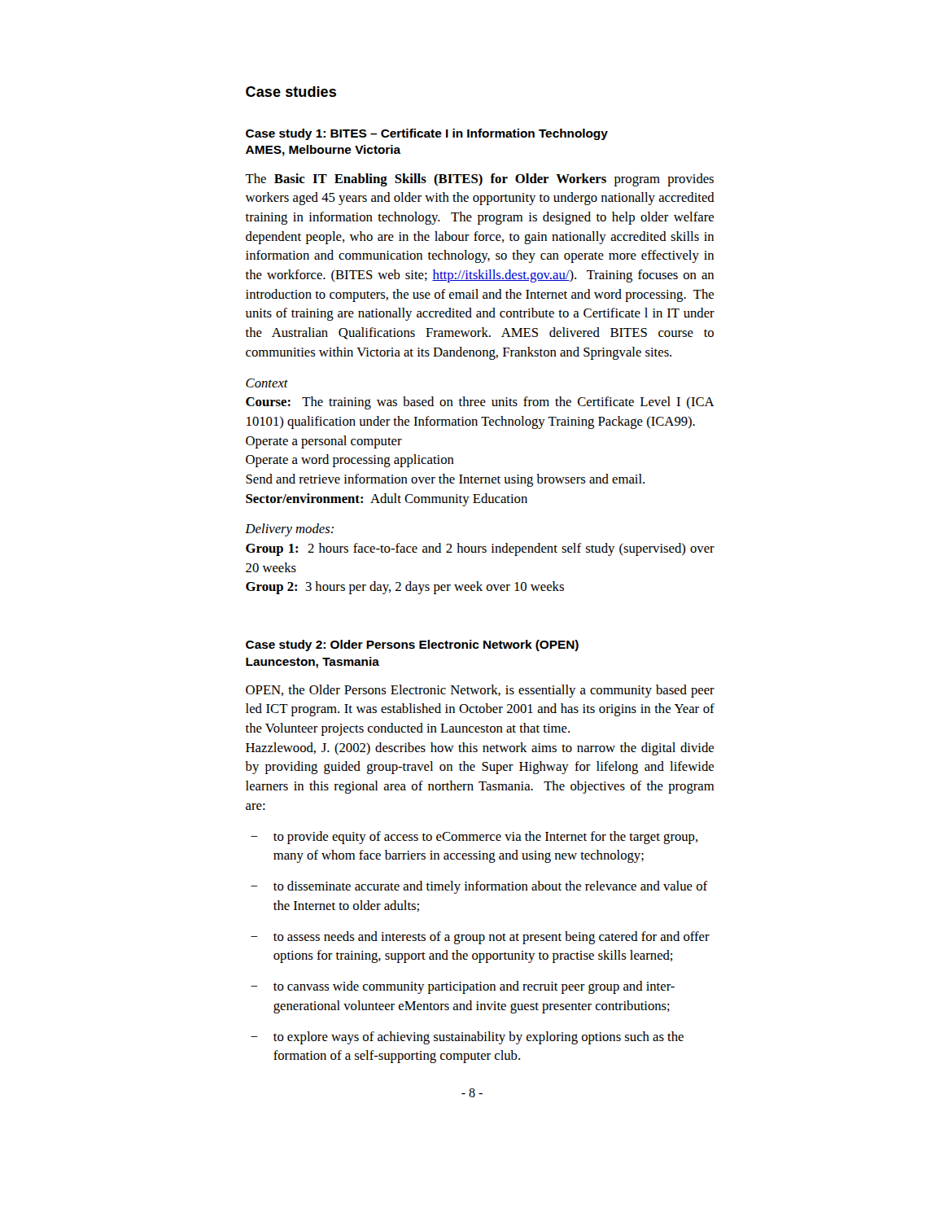Case studies
Case study 1: BITES – Certificate I in Information Technology
AMES, Melbourne Victoria
The Basic IT Enabling Skills (BITES) for Older Workers program provides workers aged 45 years and older with the opportunity to undergo nationally accredited training in information technology. The program is designed to help older welfare dependent people, who are in the labour force, to gain nationally accredited skills in information and communication technology, so they can operate more effectively in the workforce. (BITES web site; http://itskills.dest.gov.au/). Training focuses on an introduction to computers, the use of email and the Internet and word processing. The units of training are nationally accredited and contribute to a Certificate l in IT under the Australian Qualifications Framework. AMES delivered BITES course to communities within Victoria at its Dandenong, Frankston and Springvale sites.
Context
Course: The training was based on three units from the Certificate Level I (ICA 10101) qualification under the Information Technology Training Package (ICA99).
Operate a personal computer
Operate a word processing application
Send and retrieve information over the Internet using browsers and email.
Sector/environment: Adult Community Education
Delivery modes:
Group 1: 2 hours face-to-face and 2 hours independent self study (supervised) over 20 weeks
Group 2: 3 hours per day, 2 days per week over 10 weeks
Case study 2: Older Persons Electronic Network (OPEN)
Launceston, Tasmania
OPEN, the Older Persons Electronic Network, is essentially a community based peer led ICT program. It was established in October 2001 and has its origins in the Year of the Volunteer projects conducted in Launceston at that time.
Hazzlewood, J. (2002) describes how this network aims to narrow the digital divide by providing guided group-travel on the Super Highway for lifelong and lifewide learners in this regional area of northern Tasmania. The objectives of the program are:
to provide equity of access to eCommerce via the Internet for the target group, many of whom face barriers in accessing and using new technology;
to disseminate accurate and timely information about the relevance and value of the Internet to older adults;
to assess needs and interests of a group not at present being catered for and offer options for training, support and the opportunity to practise skills learned;
to canvass wide community participation and recruit peer group and inter-generational volunteer eMentors and invite guest presenter contributions;
to explore ways of achieving sustainability by exploring options such as the formation of a self-supporting computer club.
- 8 -